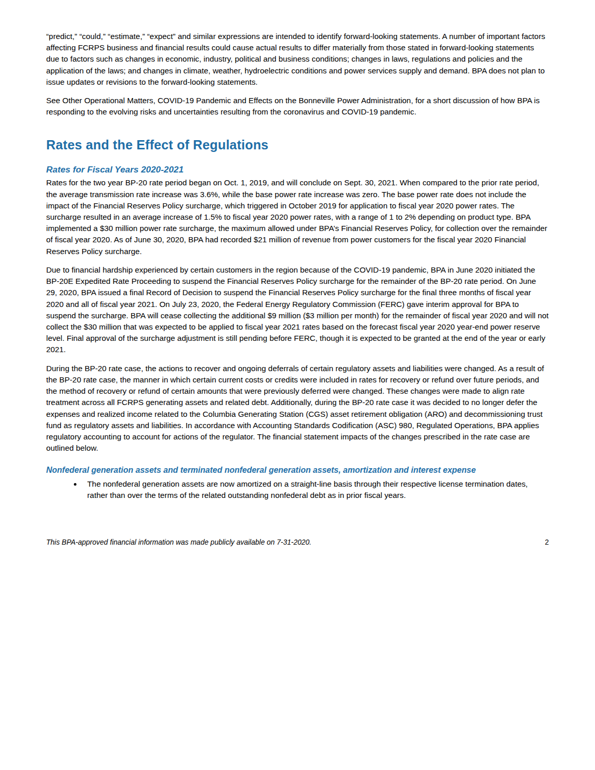“predict,” “could,” “estimate,” “expect” and similar expressions are intended to identify forward-looking statements. A number of important factors affecting FCRPS business and financial results could cause actual results to differ materially from those stated in forward-looking statements due to factors such as changes in economic, industry, political and business conditions; changes in laws, regulations and policies and the application of the laws; and changes in climate, weather, hydroelectric conditions and power services supply and demand. BPA does not plan to issue updates or revisions to the forward-looking statements.
See Other Operational Matters, COVID-19 Pandemic and Effects on the Bonneville Power Administration, for a short discussion of how BPA is responding to the evolving risks and uncertainties resulting from the coronavirus and COVID-19 pandemic.
Rates and the Effect of Regulations
Rates for Fiscal Years 2020-2021
Rates for the two year BP-20 rate period began on Oct. 1, 2019, and will conclude on Sept. 30, 2021. When compared to the prior rate period, the average transmission rate increase was 3.6%, while the base power rate increase was zero. The base power rate does not include the impact of the Financial Reserves Policy surcharge, which triggered in October 2019 for application to fiscal year 2020 power rates. The surcharge resulted in an average increase of 1.5% to fiscal year 2020 power rates, with a range of 1 to 2% depending on product type. BPA implemented a $30 million power rate surcharge, the maximum allowed under BPA’s Financial Reserves Policy, for collection over the remainder of fiscal year 2020. As of June 30, 2020, BPA had recorded $21 million of revenue from power customers for the fiscal year 2020 Financial Reserves Policy surcharge.
Due to financial hardship experienced by certain customers in the region because of the COVID-19 pandemic, BPA in June 2020 initiated the BP-20E Expedited Rate Proceeding to suspend the Financial Reserves Policy surcharge for the remainder of the BP-20 rate period. On June 29, 2020, BPA issued a final Record of Decision to suspend the Financial Reserves Policy surcharge for the final three months of fiscal year 2020 and all of fiscal year 2021. On July 23, 2020, the Federal Energy Regulatory Commission (FERC) gave interim approval for BPA to suspend the surcharge. BPA will cease collecting the additional $9 million ($3 million per month) for the remainder of fiscal year 2020 and will not collect the $30 million that was expected to be applied to fiscal year 2021 rates based on the forecast fiscal year 2020 year-end power reserve level. Final approval of the surcharge adjustment is still pending before FERC, though it is expected to be granted at the end of the year or early 2021.
During the BP-20 rate case, the actions to recover and ongoing deferrals of certain regulatory assets and liabilities were changed. As a result of the BP-20 rate case, the manner in which certain current costs or credits were included in rates for recovery or refund over future periods, and the method of recovery or refund of certain amounts that were previously deferred were changed. These changes were made to align rate treatment across all FCRPS generating assets and related debt. Additionally, during the BP-20 rate case it was decided to no longer defer the expenses and realized income related to the Columbia Generating Station (CGS) asset retirement obligation (ARO) and decommissioning trust fund as regulatory assets and liabilities. In accordance with Accounting Standards Codification (ASC) 980, Regulated Operations, BPA applies regulatory accounting to account for actions of the regulator. The financial statement impacts of the changes prescribed in the rate case are outlined below.
Nonfederal generation assets and terminated nonfederal generation assets, amortization and interest expense
The nonfederal generation assets are now amortized on a straight-line basis through their respective license termination dates, rather than over the terms of the related outstanding nonfederal debt as in prior fiscal years.
This BPA-approved financial information was made publicly available on 7-31-2020. 2